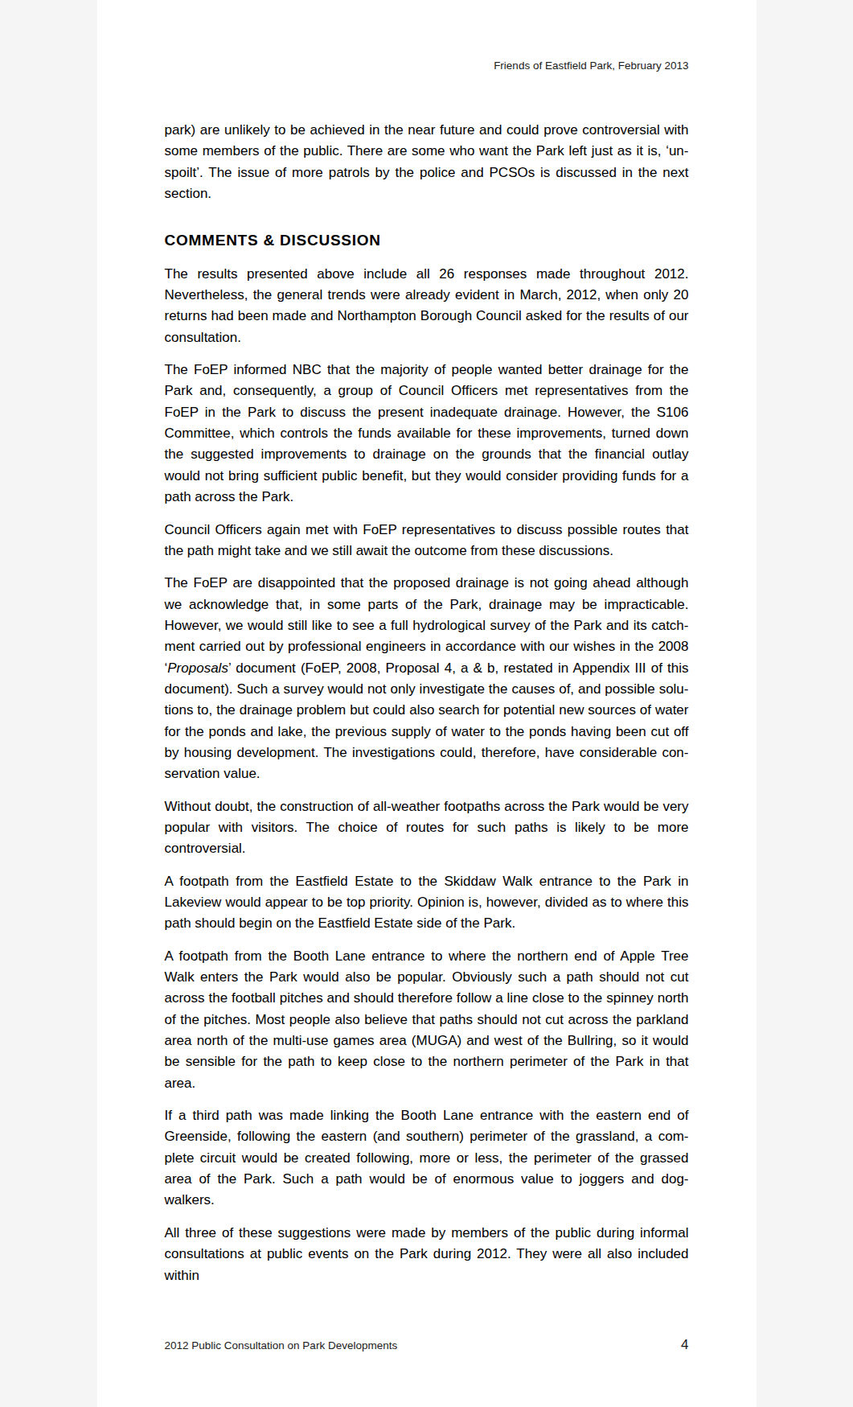Friends of Eastfield Park, February 2013
park) are unlikely to be achieved in the near future and could prove controversial with some members of the public. There are some who want the Park left just as it is, ‘unspoilt’. The issue of more patrols by the police and PCSOs is discussed in the next section.
COMMENTS & DISCUSSION
The results presented above include all 26 responses made throughout 2012. Nevertheless, the general trends were already evident in March, 2012, when only 20 returns had been made and Northampton Borough Council asked for the results of our consultation.
The FoEP informed NBC that the majority of people wanted better drainage for the Park and, consequently, a group of Council Officers met representatives from the FoEP in the Park to discuss the present inadequate drainage. However, the S106 Committee, which controls the funds available for these improvements, turned down the suggested improvements to drainage on the grounds that the financial outlay would not bring sufficient public benefit, but they would consider providing funds for a path across the Park.
Council Officers again met with FoEP representatives to discuss possible routes that the path might take and we still await the outcome from these discussions.
The FoEP are disappointed that the proposed drainage is not going ahead although we acknowledge that, in some parts of the Park, drainage may be impracticable. However, we would still like to see a full hydrological survey of the Park and its catchment carried out by professional engineers in accordance with our wishes in the 2008 ‘Proposals’ document (FoEP, 2008, Proposal 4, a & b, restated in Appendix III of this document). Such a survey would not only investigate the causes of, and possible solutions to, the drainage problem but could also search for potential new sources of water for the ponds and lake, the previous supply of water to the ponds having been cut off by housing development. The investigations could, therefore, have considerable conservation value.
Without doubt, the construction of all-weather footpaths across the Park would be very popular with visitors. The choice of routes for such paths is likely to be more controversial.
A footpath from the Eastfield Estate to the Skiddaw Walk entrance to the Park in Lakeview would appear to be top priority. Opinion is, however, divided as to where this path should begin on the Eastfield Estate side of the Park.
A footpath from the Booth Lane entrance to where the northern end of Apple Tree Walk enters the Park would also be popular. Obviously such a path should not cut across the football pitches and should therefore follow a line close to the spinney north of the pitches. Most people also believe that paths should not cut across the parkland area north of the multi-use games area (MUGA) and west of the Bullring, so it would be sensible for the path to keep close to the northern perimeter of the Park in that area.
If a third path was made linking the Booth Lane entrance with the eastern end of Greenside, following the eastern (and southern) perimeter of the grassland, a complete circuit would be created following, more or less, the perimeter of the grassed area of the Park. Such a path would be of enormous value to joggers and dog-walkers.
All three of these suggestions were made by members of the public during informal consultations at public events on the Park during 2012. They were all also included within
2012 Public Consultation on Park Developments 4